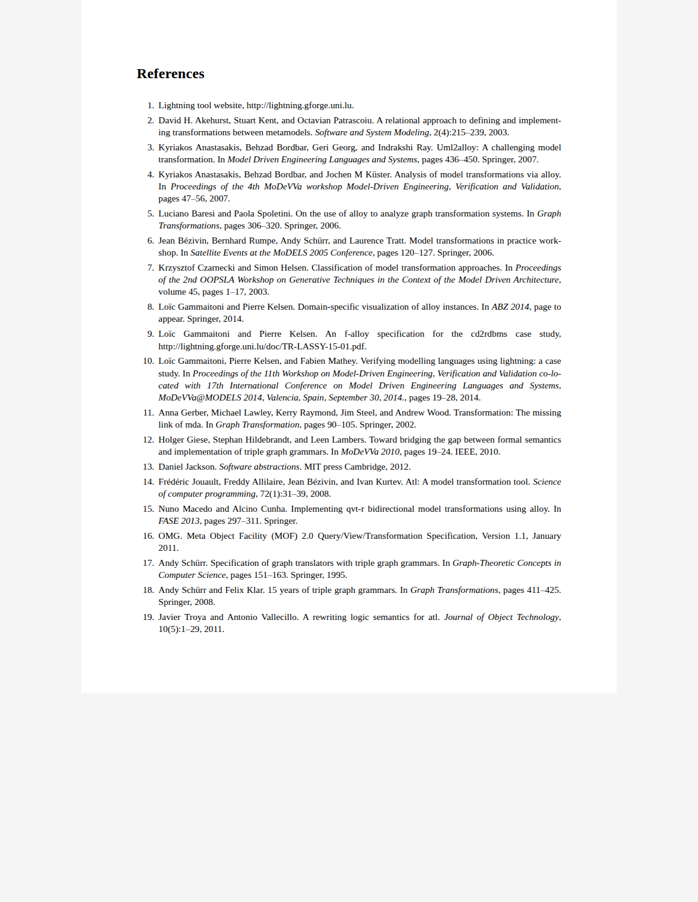References
Lightning tool website, http://lightning.gforge.uni.lu.
David H. Akehurst, Stuart Kent, and Octavian Patrascoiu. A relational approach to defining and implementing transformations between metamodels. Software and System Modeling, 2(4):215–239, 2003.
Kyriakos Anastasakis, Behzad Bordbar, Geri Georg, and Indrakshi Ray. Uml2alloy: A challenging model transformation. In Model Driven Engineering Languages and Systems, pages 436–450. Springer, 2007.
Kyriakos Anastasakis, Behzad Bordbar, and Jochen M Küster. Analysis of model transformations via alloy. In Proceedings of the 4th MoDeVVa workshop Model-Driven Engineering, Verification and Validation, pages 47–56, 2007.
Luciano Baresi and Paola Spoletini. On the use of alloy to analyze graph transformation systems. In Graph Transformations, pages 306–320. Springer, 2006.
Jean Bézivin, Bernhard Rumpe, Andy Schürr, and Laurence Tratt. Model transformations in practice workshop. In Satellite Events at the MoDELS 2005 Conference, pages 120–127. Springer, 2006.
Krzysztof Czarnecki and Simon Helsen. Classification of model transformation approaches. In Proceedings of the 2nd OOPSLA Workshop on Generative Techniques in the Context of the Model Driven Architecture, volume 45, pages 1–17, 2003.
Loïc Gammaitoni and Pierre Kelsen. Domain-specific visualization of alloy instances. In ABZ 2014, page to appear. Springer, 2014.
Loïc Gammaitoni and Pierre Kelsen. An f-alloy specification for the cd2rdbms case study, http://lightning.gforge.uni.lu/doc/TR-LASSY-15-01.pdf.
Loïc Gammaitoni, Pierre Kelsen, and Fabien Mathey. Verifying modelling languages using lightning: a case study. In Proceedings of the 11th Workshop on Model-Driven Engineering, Verification and Validation co-located with 17th International Conference on Model Driven Engineering Languages and Systems, MoDeVVa@MODELS 2014, Valencia, Spain, September 30, 2014., pages 19–28, 2014.
Anna Gerber, Michael Lawley, Kerry Raymond, Jim Steel, and Andrew Wood. Transformation: The missing link of mda. In Graph Transformation, pages 90–105. Springer, 2002.
Holger Giese, Stephan Hildebrandt, and Leen Lambers. Toward bridging the gap between formal semantics and implementation of triple graph grammars. In MoDeVVa 2010, pages 19–24. IEEE, 2010.
Daniel Jackson. Software abstractions. MIT press Cambridge, 2012.
Frédéric Jouault, Freddy Allilaire, Jean Bézivin, and Ivan Kurtev. Atl: A model transformation tool. Science of computer programming, 72(1):31–39, 2008.
Nuno Macedo and Alcino Cunha. Implementing qvt-r bidirectional model transformations using alloy. In FASE 2013, pages 297–311. Springer.
OMG. Meta Object Facility (MOF) 2.0 Query/View/Transformation Specification, Version 1.1, January 2011.
Andy Schürr. Specification of graph translators with triple graph grammars. In Graph-Theoretic Concepts in Computer Science, pages 151–163. Springer, 1995.
Andy Schürr and Felix Klar. 15 years of triple graph grammars. In Graph Transformations, pages 411–425. Springer, 2008.
Javier Troya and Antonio Vallecillo. A rewriting logic semantics for atl. Journal of Object Technology, 10(5):1–29, 2011.